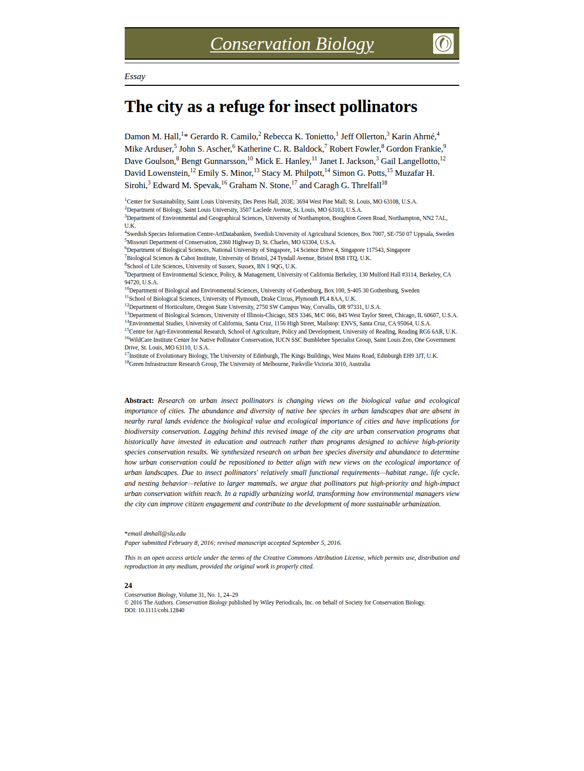Conservation Biology
Essay
The city as a refuge for insect pollinators
Damon M. Hall,1* Gerardo R. Camilo,2 Rebecca K. Tonietto,1 Jeff Ollerton,3 Karin Ahrné,4 Mike Arduser,5 John S. Ascher,6 Katherine C. R. Baldock,7 Robert Fowler,8 Gordon Frankie,9 Dave Goulson,8 Bengt Gunnarsson,10 Mick E. Hanley,11 Janet I. Jackson,3 Gail Langellotto,12 David Lowenstein,12 Emily S. Minor,13 Stacy M. Philpott,14 Simon G. Potts,15 Muzafar H. Sirohi,3 Edward M. Spevak,16 Graham N. Stone,17 and Caragh G. Threlfall18
1Center for Sustainability, Saint Louis University, Des Peres Hall, 203E; 3694 West Pine Mall; St. Louis, MO 63108, U.S.A.
2Department of Biology, Saint Louis University, 3507 Laclede Avenue, St. Louis, MO 63103, U.S.A.
3Department of Environmental and Geographical Sciences, University of Northampton, Boughton Green Road, Northampton, NN2 7AL, U.K.
4Swedish Species Information Centre-ArtDatabanken, Swedish University of Agricultural Sciences, Box 7007, SE-750 07 Uppsala, Sweden
5Missouri Department of Conservation, 2360 Highway D, St. Charles, MO 63304, U.S.A.
6Department of Biological Sciences, National University of Singapore, 14 Science Drive 4, Singapore 117543, Singapore
7Biological Sciences & Cabot Institute, University of Bristol, 24 Tyndall Avenue, Bristol BS8 1TQ, U.K.
8School of Life Sciences, University of Sussex, Sussex, BN 1 9QG, U.K.
9Department of Environmental Science, Policy, & Management, University of California Berkeley, 130 Mulford Hall #3114, Berkeley, CA 94720, U.S.A.
10Department of Biological and Environmental Sciences, University of Gothenburg, Box 100, S-405 30 Gothenburg, Sweden
11School of Biological Sciences, University of Plymouth, Drake Circus, Plymouth PL4 8AA, U.K.
12Department of Horticulture, Oregon State University, 2750 SW Campus Way, Corvallis, OR 97331, U.S.A.
13Department of Biological Sciences, University of Illinois-Chicago, SES 3346, M/C 066, 845 West Taylor Street, Chicago, IL 60607, U.S.A.
14Environmental Studies, University of California, Santa Cruz, 1156 High Street, Mailstop: ENVS, Santa Cruz, CA 95064, U.S.A.
15Centre for Agri-Environmental Research, School of Agriculture, Policy and Development, University of Reading, Reading RG6 6AR, U.K.
16WildCare Institute Center for Native Pollinator Conservation, IUCN SSC Bumblebee Specialist Group, Saint Louis Zoo, One Government Drive, St. Louis, MO 63110, U.S.A.
17Institute of Evolutionary Biology, The University of Edinburgh, The Kings Buildings, West Mains Road, Edinburgh EH9 3JT, U.K.
18Green Infrastructure Research Group, The University of Melbourne, Parkville Victoria 3010, Australia
Abstract: Research on urban insect pollinators is changing views on the biological value and ecological importance of cities. The abundance and diversity of native bee species in urban landscapes that are absent in nearby rural lands evidence the biological value and ecological importance of cities and have implications for biodiversity conservation. Lagging behind this revised image of the city are urban conservation programs that historically have invested in education and outreach rather than programs designed to achieve high-priority species conservation results. We synthesized research on urban bee species diversity and abundance to determine how urban conservation could be repositioned to better align with new views on the ecological importance of urban landscapes. Due to insect pollinators' relatively small functional requirements—habitat range, life cycle, and nesting behavior—relative to larger mammals, we argue that pollinators put high-priority and high-impact urban conservation within reach. In a rapidly urbanizing world, transforming how environmental managers view the city can improve citizen engagement and contribute to the development of more sustainable urbanization.
*email dmhall@slu.edu
Paper submitted February 8, 2016; revised manuscript accepted September 5, 2016.
This is an open access article under the terms of the Creative Commons Attribution License, which permits use, distribution and reproduction in any medium, provided the original work is properly cited.
24
Conservation Biology, Volume 31, No. 1, 24–29
© 2016 The Authors. Conservation Biology published by Wiley Periodicals, Inc. on behalf of Society for Conservation Biology.
DOI: 10.1111/cobi.12840